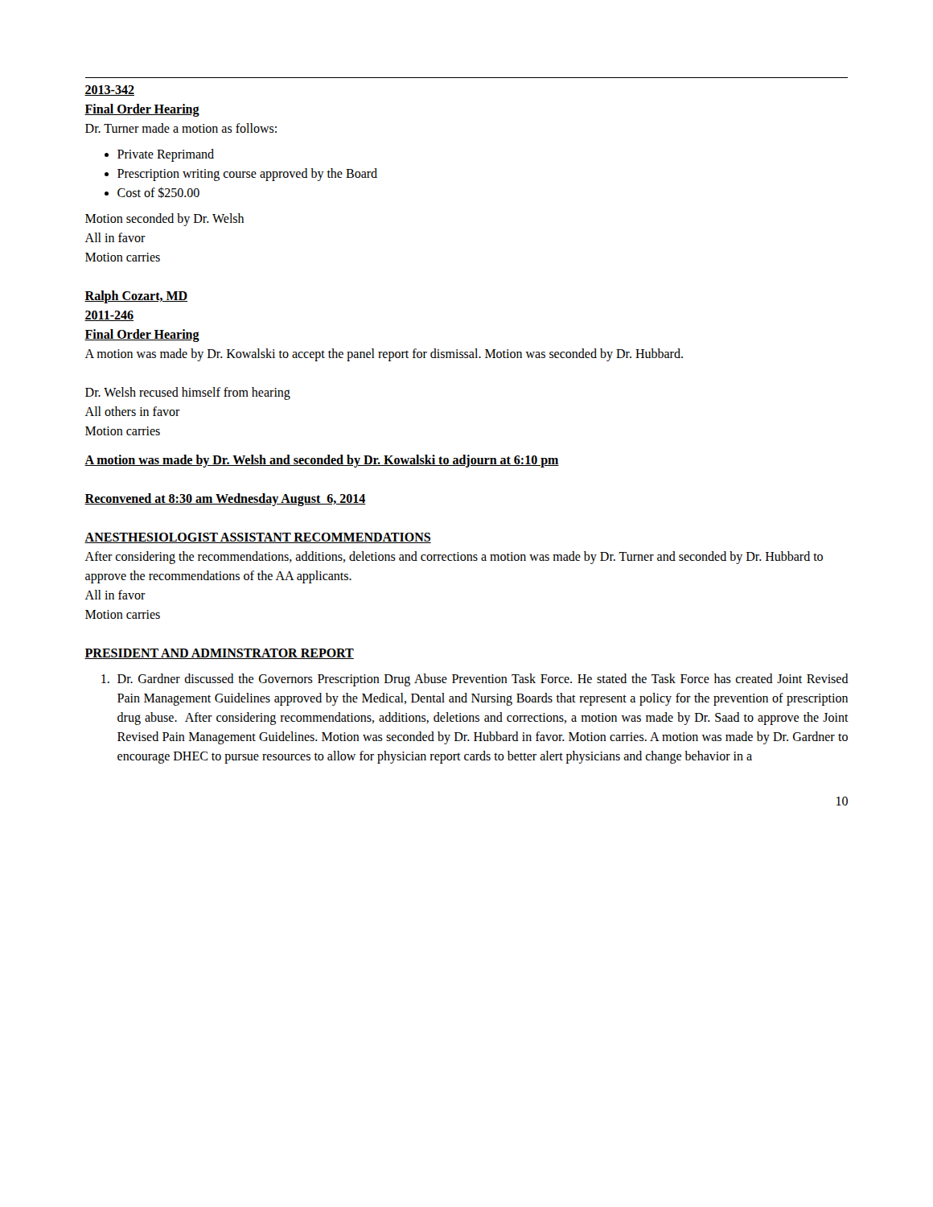2013-342
Final Order Hearing
Dr. Turner made a motion as follows:
Private Reprimand
Prescription writing course approved by the Board
Cost of $250.00
Motion seconded by Dr. Welsh
All in favor
Motion carries
Ralph Cozart, MD
2011-246
Final Order Hearing
A motion was made by Dr. Kowalski to accept the panel report for dismissal. Motion was seconded by Dr. Hubbard.
Dr. Welsh recused himself from hearing
All others in favor
Motion carries
A motion was made by Dr. Welsh and seconded by Dr. Kowalski to adjourn at 6:10 pm
Reconvened at 8:30 am Wednesday August 6, 2014
ANESTHESIOLOGIST ASSISTANT RECOMMENDATIONS
After considering the recommendations, additions, deletions and corrections a motion was made by Dr. Turner and seconded by Dr. Hubbard to approve the recommendations of the AA applicants.
All in favor
Motion carries
PRESIDENT AND ADMINSTRATOR REPORT
Dr. Gardner discussed the Governors Prescription Drug Abuse Prevention Task Force. He stated the Task Force has created Joint Revised Pain Management Guidelines approved by the Medical, Dental and Nursing Boards that represent a policy for the prevention of prescription drug abuse. After considering recommendations, additions, deletions and corrections, a motion was made by Dr. Saad to approve the Joint Revised Pain Management Guidelines. Motion was seconded by Dr. Hubbard in favor. Motion carries. A motion was made by Dr. Gardner to encourage DHEC to pursue resources to allow for physician report cards to better alert physicians and change behavior in a
10